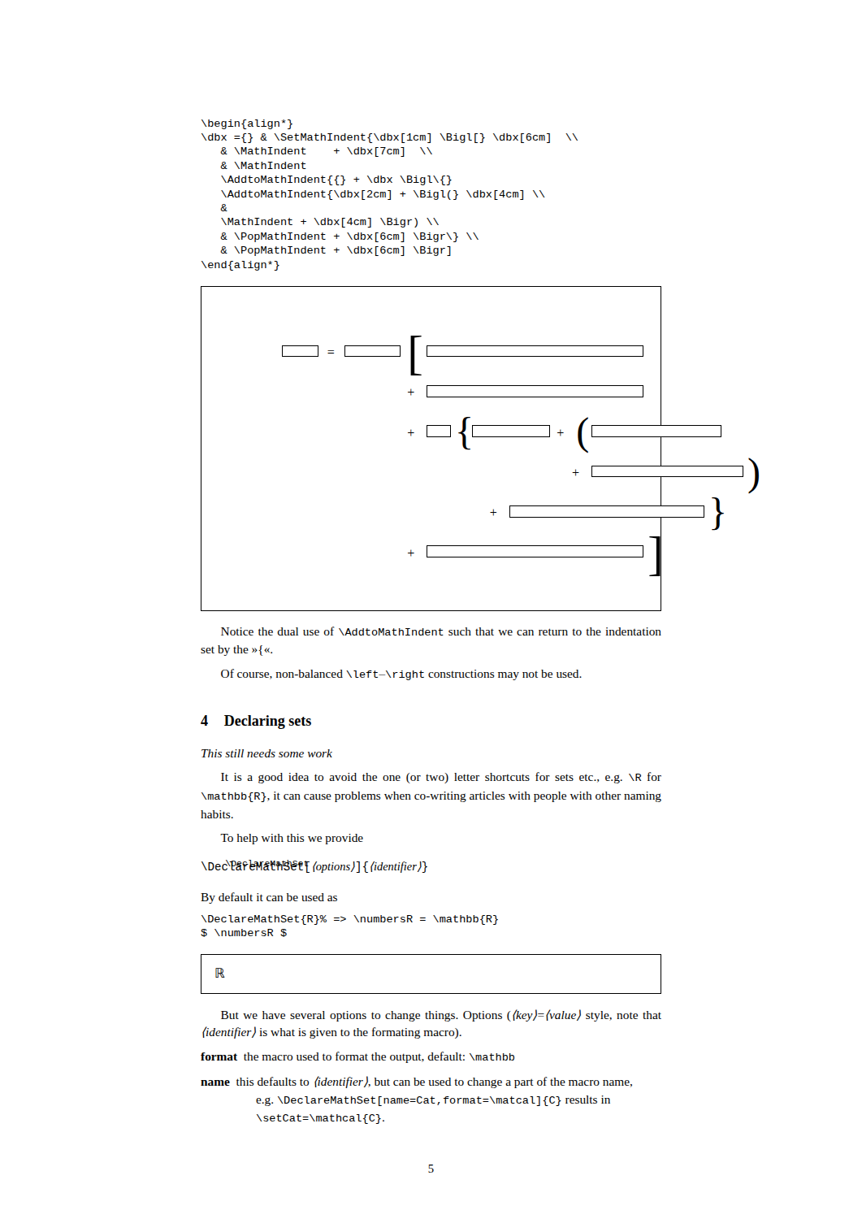\begin{align*}
\dbx ={} & \SetMathIndent{\dbx[1cm] \Bigl[} \dbx[6cm]  \\
   & \MathIndent    + \dbx[7cm]  \\
   & \MathIndent
   \AddtoMathIndent{{} + \dbx \Bigl\{}
   \AddtoMathIndent{\dbx[2cm] + \Bigl(} \dbx[4cm] \\
   &
   \MathIndent + \dbx[4cm] \Bigr) \\
   & \PopMathIndent + \dbx[6cm] \Bigr\} \\
   & \PopMathIndent + \dbx[6cm] \Bigr]
\end{align*}
=
[
+
+
{
+
(
+
)
+
}
+
]
Notice the dual use of \AddtoMathIndent such that we can return to the indentation set by the »{«.
Of course, non-balanced \left–\right constructions may not be used.
4 Declaring sets
This still needs some work
It is a good idea to avoid the one (or two) letter shortcuts for sets etc., e.g. \R for \mathbb{R}, it can cause problems when co-writing articles with people with other naming habits.
To help with this we provide
\DeclareMathSet \DeclareMathSet[⟨options⟩]{⟨identifier⟩}
By default it can be used as
\DeclareMathSet{R}% => \numbersR = \mathbb{R}
$ \numbersR $
ℝ
But we have several options to change things. Options (⟨key⟩=⟨value⟩ style, note that ⟨identifier⟩ is what is given to the formating macro).
format
the macro used to format the output, default: \mathbb
name
this defaults to ⟨identifier⟩, but can be used to change a part of the macro name, e.g. \DeclareMathSet[name=Cat,format=\matcal]{C} results in \setCat=\mathcal{C}.
5